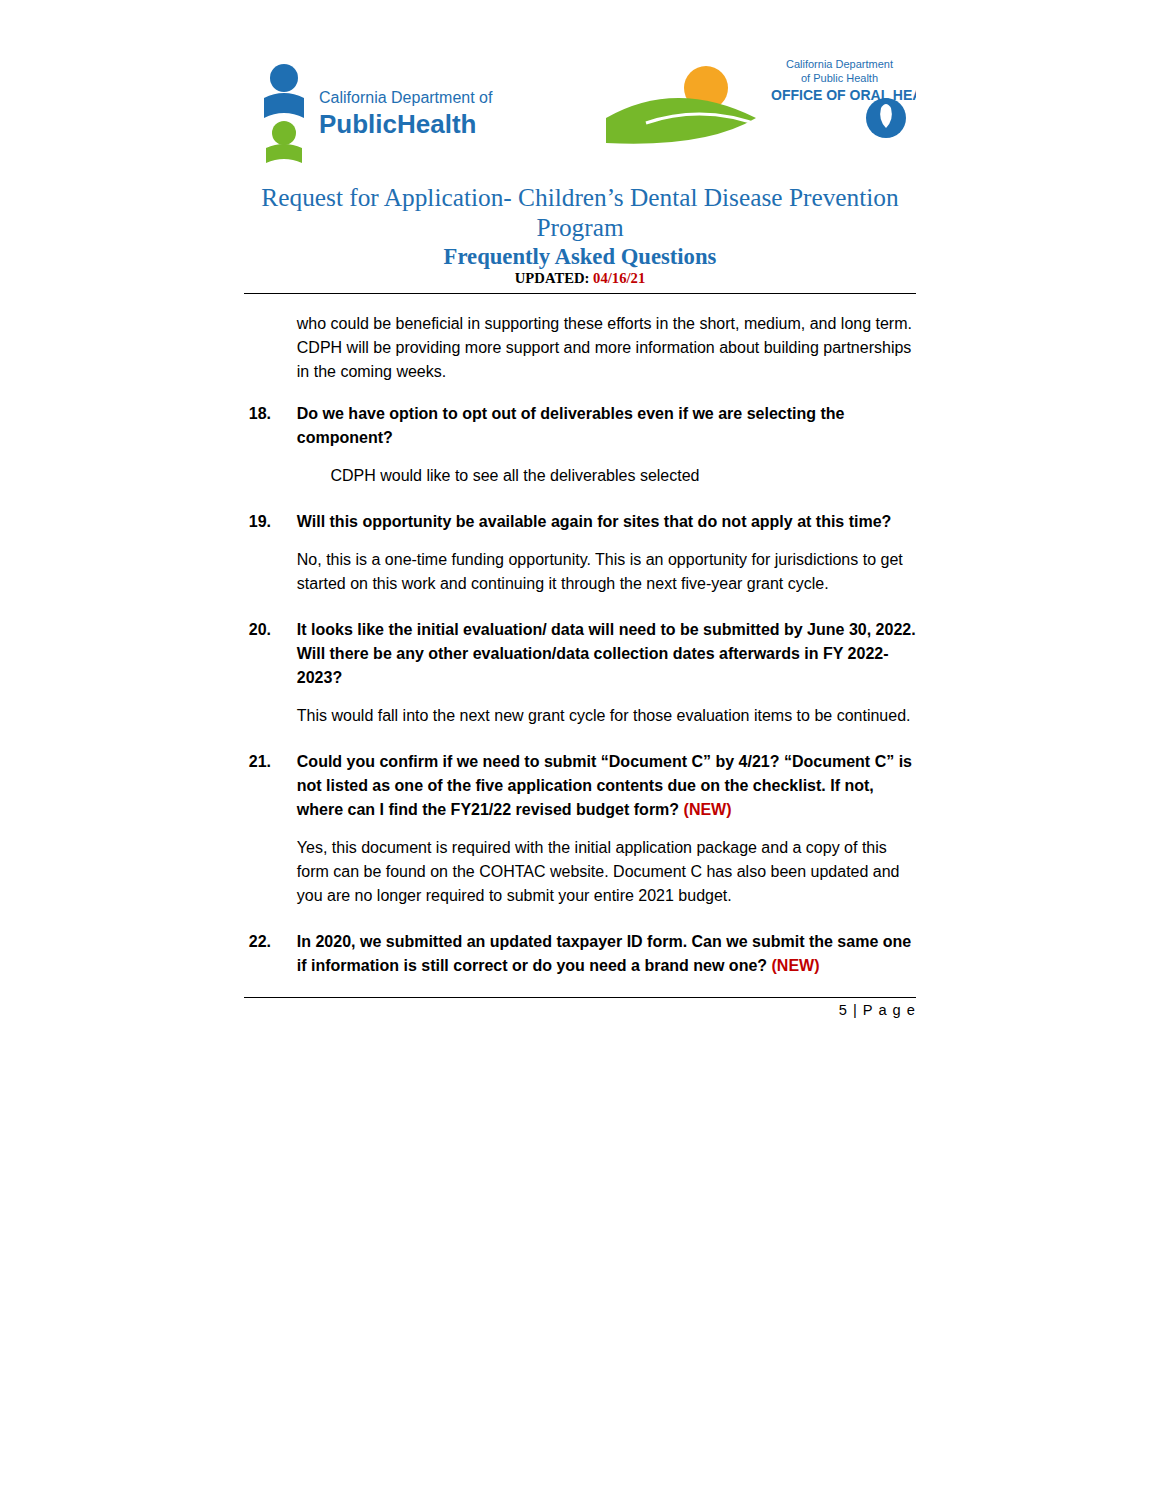Request for Application- Children’s Dental Disease Prevention Program
Frequently Asked Questions
UPDATED: 04/16/21
who could be beneficial in supporting these efforts in the short, medium, and long term. CDPH will be providing more support and more information about building partnerships in the coming weeks.
Do we have option to opt out of deliverables even if we are selecting the component?
CDPH would like to see all the deliverables selected
Will this opportunity be available again for sites that do not apply at this time?
No, this is a one-time funding opportunity. This is an opportunity for jurisdictions to get started on this work and continuing it through the next five-year grant cycle.
It looks like the initial evaluation/ data will need to be submitted by June 30, 2022. Will there be any other evaluation/data collection dates afterwards in FY 2022-2023?
This would fall into the next new grant cycle for those evaluation items to be continued.
Could you confirm if we need to submit “Document C” by 4/21? “Document C” is not listed as one of the five application contents due on the checklist. If not, where can I find the FY21/22 revised budget form? (NEW)
Yes, this document is required with the initial application package and a copy of this form can be found on the COHTAC website. Document C has also been updated and you are no longer required to submit your entire 2021 budget.
In 2020, we submitted an updated taxpayer ID form. Can we submit the same one if information is still correct or do you need a brand new one? (NEW)
5 | P a g e